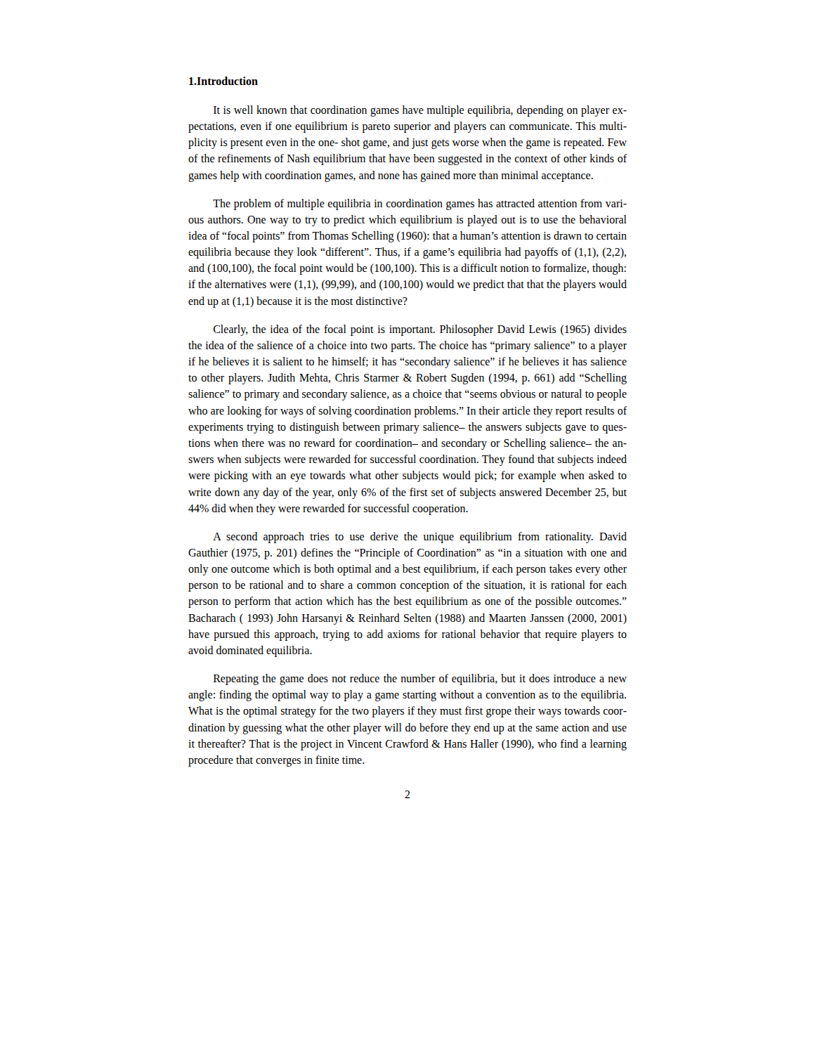1.Introduction
It is well known that coordination games have multiple equilibria, depending on player expectations, even if one equilibrium is pareto superior and players can communicate. This multiplicity is present even in the one- shot game, and just gets worse when the game is repeated. Few of the refinements of Nash equilibrium that have been suggested in the context of other kinds of games help with coordination games, and none has gained more than minimal acceptance.
The problem of multiple equilibria in coordination games has attracted attention from various authors. One way to try to predict which equilibrium is played out is to use the behavioral idea of “focal points” from Thomas Schelling (1960): that a human’s attention is drawn to certain equilibria because they look “different”. Thus, if a game’s equilibria had payoffs of (1,1), (2,2), and (100,100), the focal point would be (100,100). This is a difficult notion to formalize, though: if the alternatives were (1,1), (99,99), and (100,100) would we predict that that the players would end up at (1,1) because it is the most distinctive?
Clearly, the idea of the focal point is important. Philosopher David Lewis (1965) divides the idea of the salience of a choice into two parts. The choice has “primary salience” to a player if he believes it is salient to he himself; it has “secondary salience” if he believes it has salience to other players. Judith Mehta, Chris Starmer & Robert Sugden (1994, p. 661) add “Schelling salience” to primary and secondary salience, as a choice that “seems obvious or natural to people who are looking for ways of solving coordination problems.” In their article they report results of experiments trying to distinguish between primary salience– the answers subjects gave to questions when there was no reward for coordination– and secondary or Schelling salience– the answers when subjects were rewarded for successful coordination. They found that subjects indeed were picking with an eye towards what other subjects would pick; for example when asked to write down any day of the year, only 6% of the first set of subjects answered December 25, but 44% did when they were rewarded for successful cooperation.
A second approach tries to use derive the unique equilibrium from rationality. David Gauthier (1975, p. 201) defines the “Principle of Coordination” as “in a situation with one and only one outcome which is both optimal and a best equilibrium, if each person takes every other person to be rational and to share a common conception of the situation, it is rational for each person to perform that action which has the best equilibrium as one of the possible outcomes.” Bacharach ( 1993) John Harsanyi & Reinhard Selten (1988) and Maarten Janssen (2000, 2001) have pursued this approach, trying to add axioms for rational behavior that require players to avoid dominated equilibria.
Repeating the game does not reduce the number of equilibria, but it does introduce a new angle: finding the optimal way to play a game starting without a convention as to the equilibria. What is the optimal strategy for the two players if they must first grope their ways towards coordination by guessing what the other player will do before they end up at the same action and use it thereafter? That is the project in Vincent Crawford & Hans Haller (1990), who find a learning procedure that converges in finite time.
2